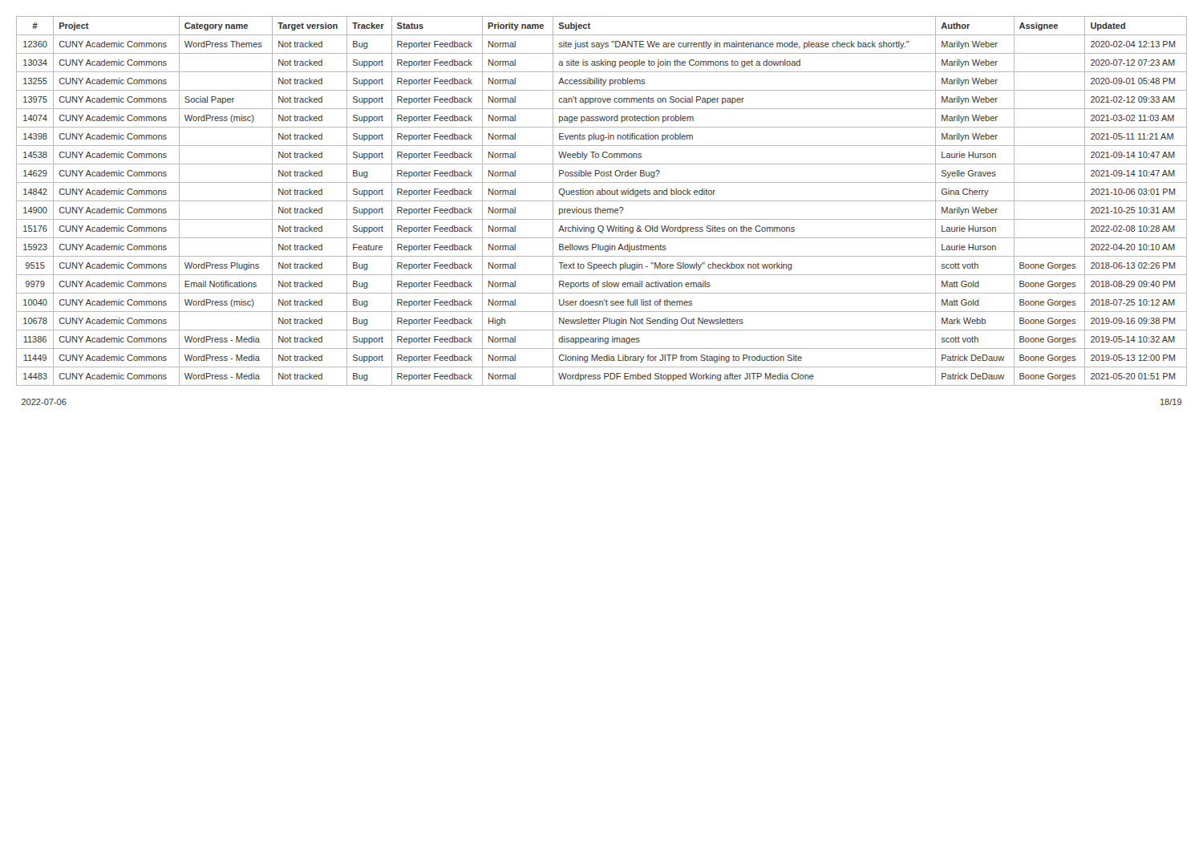| # | Project | Category name | Target version | Tracker | Status | Priority name | Subject | Author | Assignee | Updated |
| --- | --- | --- | --- | --- | --- | --- | --- | --- | --- | --- |
| 12360 | CUNY Academic Commons | WordPress Themes | Not tracked | Bug | Reporter Feedback | Normal | site just says "DANTE We are currently in maintenance mode, please check back shortly." | Marilyn Weber | | 2020-02-04 12:13 PM |
| 13034 | CUNY Academic Commons | | Not tracked | Support | Reporter Feedback | Normal | a site is asking people to join the Commons to get a download | Marilyn Weber | | 2020-07-12 07:23 AM |
| 13255 | CUNY Academic Commons | | Not tracked | Support | Reporter Feedback | Normal | Accessibility problems | Marilyn Weber | | 2020-09-01 05:48 PM |
| 13975 | CUNY Academic Commons | Social Paper | Not tracked | Support | Reporter Feedback | Normal | can't approve comments on Social Paper paper | Marilyn Weber | | 2021-02-12 09:33 AM |
| 14074 | CUNY Academic Commons | WordPress (misc) | Not tracked | Support | Reporter Feedback | Normal | page password protection problem | Marilyn Weber | | 2021-03-02 11:03 AM |
| 14398 | CUNY Academic Commons | | Not tracked | Support | Reporter Feedback | Normal | Events plug-in notification problem | Marilyn Weber | | 2021-05-11 11:21 AM |
| 14538 | CUNY Academic Commons | | Not tracked | Support | Reporter Feedback | Normal | Weebly To Commons | Laurie Hurson | | 2021-09-14 10:47 AM |
| 14629 | CUNY Academic Commons | | Not tracked | Bug | Reporter Feedback | Normal | Possible Post Order Bug? | Syelle Graves | | 2021-09-14 10:47 AM |
| 14842 | CUNY Academic Commons | | Not tracked | Support | Reporter Feedback | Normal | Question about widgets and block editor | Gina Cherry | | 2021-10-06 03:01 PM |
| 14900 | CUNY Academic Commons | | Not tracked | Support | Reporter Feedback | Normal | previous theme? | Marilyn Weber | | 2021-10-25 10:31 AM |
| 15176 | CUNY Academic Commons | | Not tracked | Support | Reporter Feedback | Normal | Archiving Q Writing & Old Wordpress Sites on the Commons | Laurie Hurson | | 2022-02-08 10:28 AM |
| 15923 | CUNY Academic Commons | | Not tracked | Feature | Reporter Feedback | Normal | Bellows Plugin Adjustments | Laurie Hurson | | 2022-04-20 10:10 AM |
| 9515 | CUNY Academic Commons | WordPress Plugins | Not tracked | Bug | Reporter Feedback | Normal | Text to Speech plugin - "More Slowly" checkbox not working | scott voth | Boone Gorges | 2018-06-13 02:26 PM |
| 9979 | CUNY Academic Commons | Email Notifications | Not tracked | Bug | Reporter Feedback | Normal | Reports of slow email activation emails | Matt Gold | Boone Gorges | 2018-08-29 09:40 PM |
| 10040 | CUNY Academic Commons | WordPress (misc) | Not tracked | Bug | Reporter Feedback | Normal | User doesn't see full list of themes | Matt Gold | Boone Gorges | 2018-07-25 10:12 AM |
| 10678 | CUNY Academic Commons | | Not tracked | Bug | Reporter Feedback | High | Newsletter Plugin Not Sending Out Newsletters | Mark Webb | Boone Gorges | 2019-09-16 09:38 PM |
| 11386 | CUNY Academic Commons | WordPress - Media | Not tracked | Support | Reporter Feedback | Normal | disappearing images | scott voth | Boone Gorges | 2019-05-14 10:32 AM |
| 11449 | CUNY Academic Commons | WordPress - Media | Not tracked | Support | Reporter Feedback | Normal | Cloning Media Library for JITP from Staging to Production Site | Patrick DeDauw | Boone Gorges | 2019-05-13 12:00 PM |
| 14483 | CUNY Academic Commons | WordPress - Media | Not tracked | Bug | Reporter Feedback | Normal | Wordpress PDF Embed Stopped Working after JITP Media Clone | Patrick DeDauw | Boone Gorges | 2021-05-20 01:51 PM |
| 2022-07-06 | 18/19 |